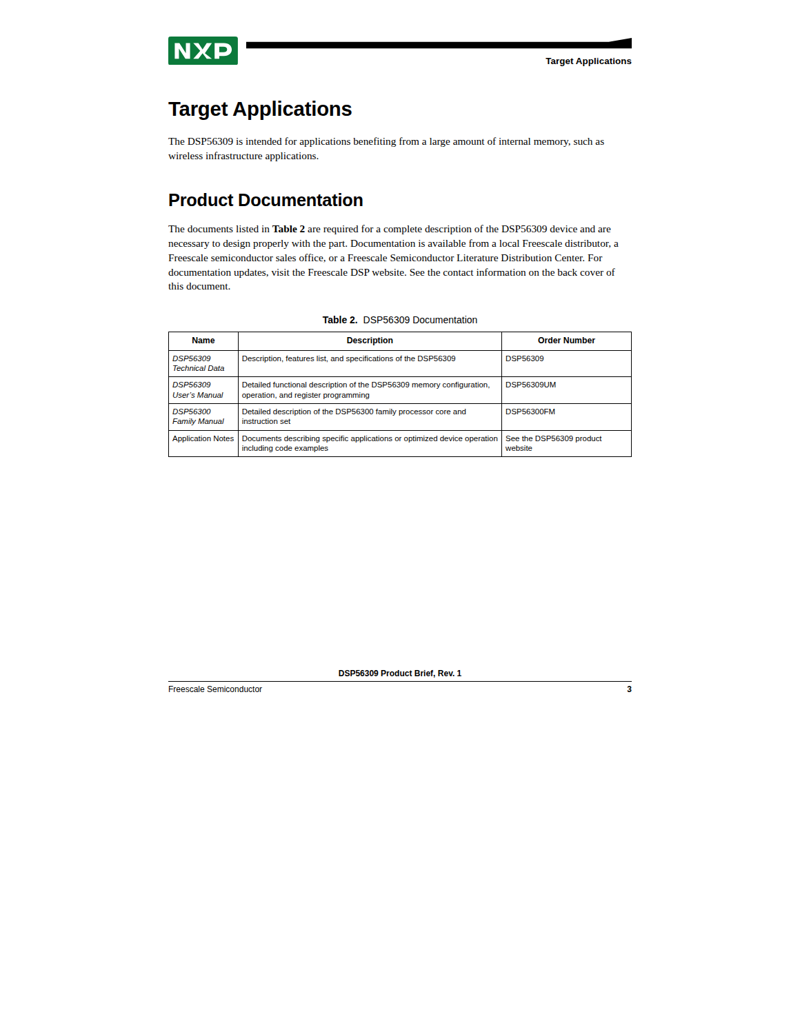Target Applications
Target Applications
The DSP56309 is intended for applications benefiting from a large amount of internal memory, such as wireless infrastructure applications.
Product Documentation
The documents listed in Table 2 are required for a complete description of the DSP56309 device and are necessary to design properly with the part. Documentation is available from a local Freescale distributor, a Freescale semiconductor sales office, or a Freescale Semiconductor Literature Distribution Center. For documentation updates, visit the Freescale DSP website. See the contact information on the back cover of this document.
Table 2. DSP56309 Documentation
| Name | Description | Order Number |
| --- | --- | --- |
| DSP56309 Technical Data | Description, features list, and specifications of the DSP56309 | DSP56309 |
| DSP56309 User’s Manual | Detailed functional description of the DSP56309 memory configuration, operation, and register programming | DSP56309UM |
| DSP56300 Family Manual | Detailed description of the DSP56300 family processor core and instruction set | DSP56300FM |
| Application Notes | Documents describing specific applications or optimized device operation including code examples | See the DSP56309 product website |
DSP56309 Product Brief, Rev. 1
Freescale Semiconductor
3